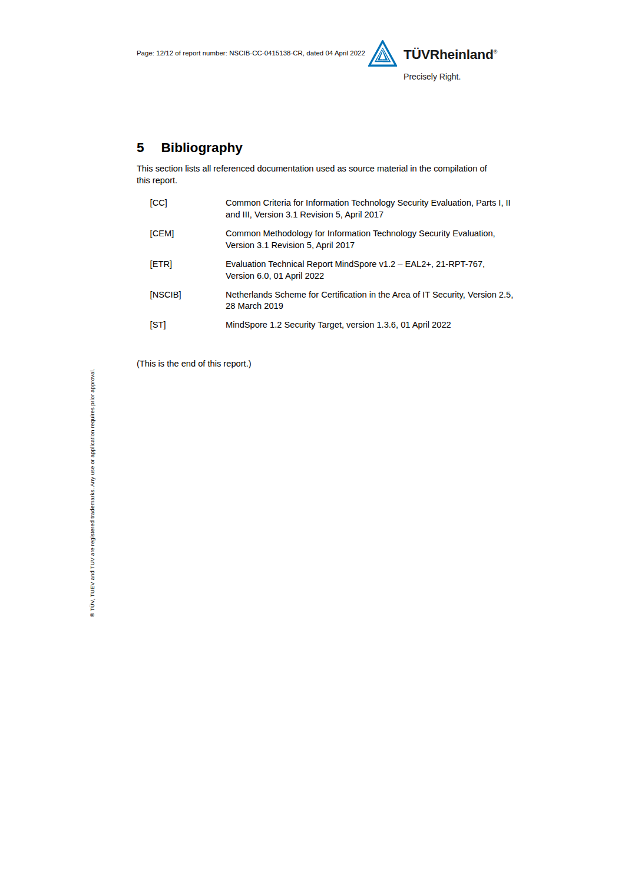Page: 12/12 of report number: NSCIB-CC-0415138-CR, dated 04 April 2022
TÜVRheinland®
Precisely Right.
5 Bibliography
This section lists all referenced documentation used as source material in the compilation of this report.
| [CC] | Common Criteria for Information Technology Security Evaluation, Parts I, II and III, Version 3.1 Revision 5, April 2017 |
| [CEM] | Common Methodology for Information Technology Security Evaluation, Version 3.1 Revision 5, April 2017 |
| [ETR] | Evaluation Technical Report MindSpore v1.2 – EAL2+, 21-RPT-767, Version 6.0, 01 April 2022 |
| [NSCIB] | Netherlands Scheme for Certification in the Area of IT Security, Version 2.5, 28 March 2019 |
| [ST] | MindSpore 1.2 Security Target, version 1.3.6, 01 April 2022 |
(This is the end of this report.)
® TÜV, TUEV and TUV are registered trademarks. Any use or application requires prior approval.